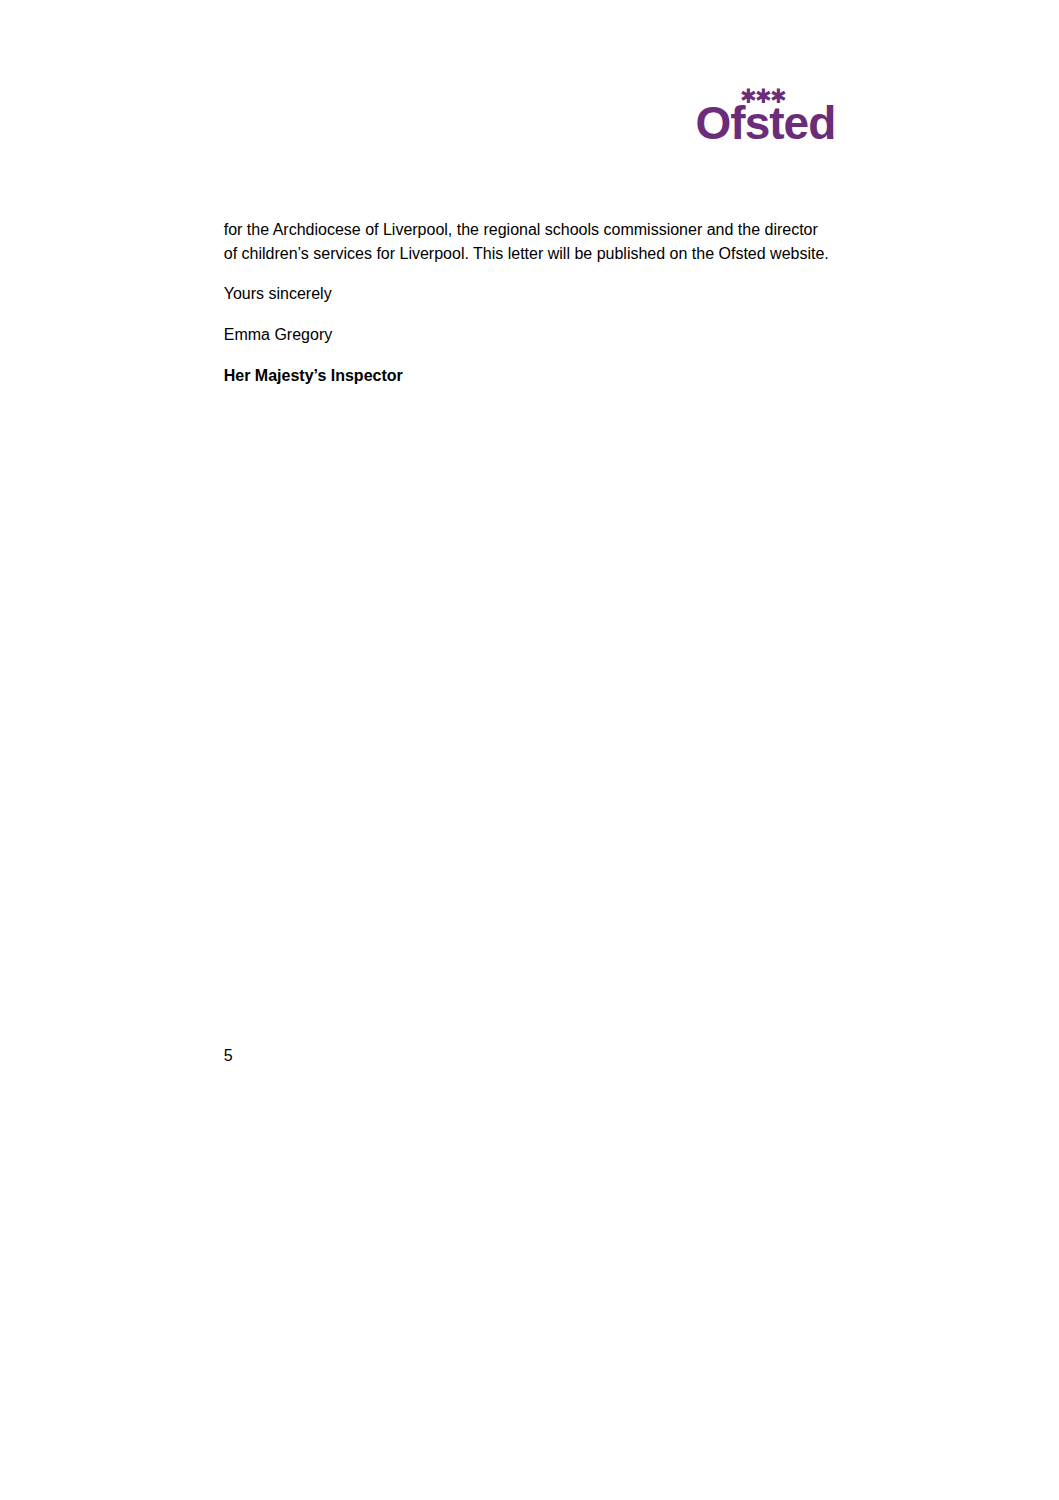✱✱✱
Ofsted
for the Archdiocese of Liverpool, the regional schools commissioner and the director of children’s services for Liverpool. This letter will be published on the Ofsted website.
Yours sincerely
Emma Gregory
Her Majesty’s Inspector
5